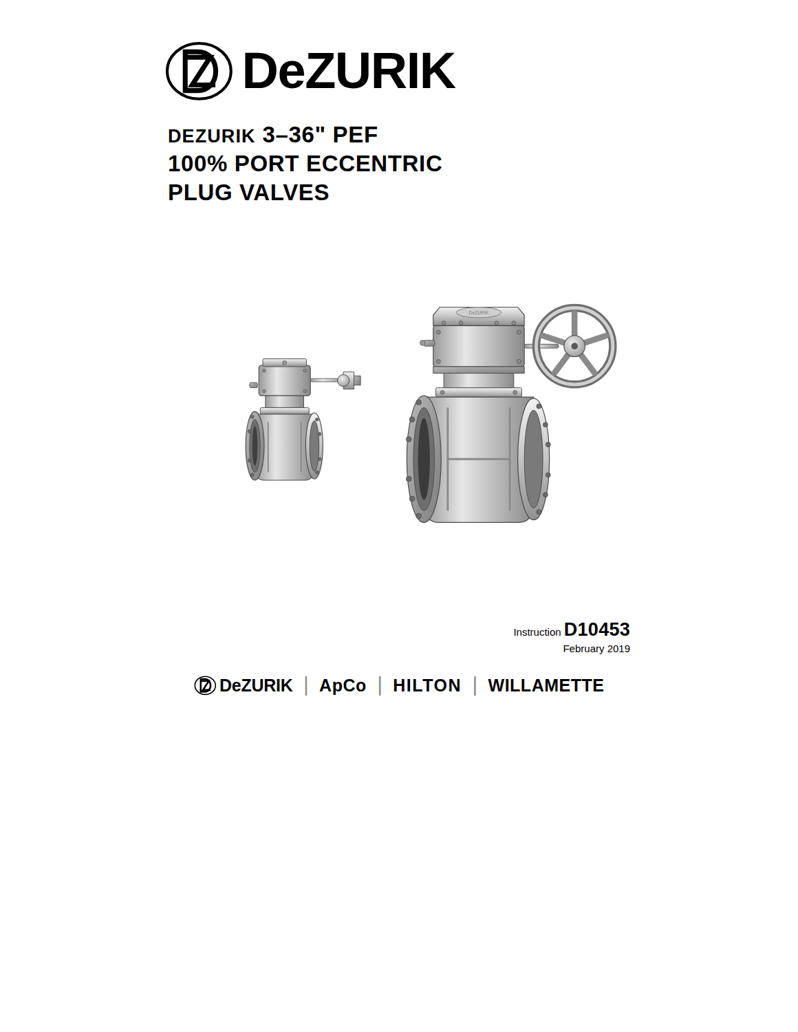DeZURIK
DeZURIK 3–36" PEF 100% PORT ECCENTRIC PLUG VALVES
DeZURIK
Instruction D10453
February 2019
DeZURIK | ApCo | HILTON | WILLAMETTE